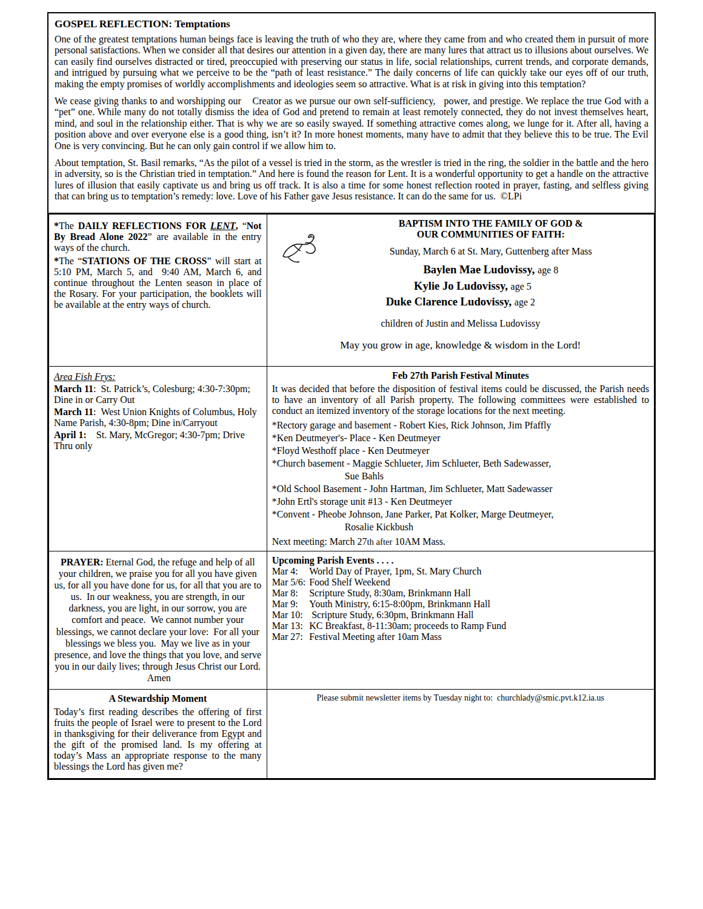Gospel Reflection: Temptations
One of the greatest temptations human beings face is leaving the truth of who they are, where they came from and who created them in pursuit of more personal satisfactions. When we consider all that desires our attention in a given day, there are many lures that attract us to illusions about ourselves. We can easily find ourselves distracted or tired, preoccupied with preserving our status in life, social relationships, current trends, and corporate demands, and intrigued by pursuing what we perceive to be the “path of least resistance.” The daily concerns of life can quickly take our eyes off of our truth, making the empty promises of worldly accomplishments and ideologies seem so attractive. What is at risk in giving into this temptation?
We cease giving thanks to and worshipping our Creator as we pursue our own self-sufficiency, power, and prestige. We replace the true God with a “pet” one. While many do not totally dismiss the idea of God and pretend to remain at least remotely connected, they do not invest themselves heart, mind, and soul in the relationship either. That is why we are so easily swayed. If something attractive comes along, we lunge for it. After all, having a position above and over everyone else is a good thing, isn’t it? In more honest moments, many have to admit that they believe this to be true. The Evil One is very convincing. But he can only gain control if we allow him to.
About temptation, St. Basil remarks, “As the pilot of a vessel is tried in the storm, as the wrestler is tried in the ring, the soldier in the battle and the hero in adversity, so is the Christian tried in temptation.” And here is found the reason for Lent. It is a wonderful opportunity to get a handle on the attractive lures of illusion that easily captivate us and bring us off track. It is also a time for some honest reflection rooted in prayer, fasting, and selfless giving that can bring us to temptation’s remedy: love. Love of his Father gave Jesus resistance. It can do the same for us. ©LPi
| * The DAILY REFLECTIONS FOR LENT , “ Not By Bread Alone 2022 ” are available in the entry ways of the church. * The “ STATIONS OF THE CROSS ” will start at 5:10 PM, March 5, and 9:40 AM, March 6, and continue throughout the Lenten season in place of the Rosary. For your participation, the booklets will be available at the entry ways of church. | BAPTISM INTO THE FAMILY OF GOD & OUR COMMUNITIES OF FAITH: Sunday, March 6 at St. Mary, Guttenberg after Mass Baylen Mae Ludovissy, age 8 Kylie Jo Ludovissy, age 5 Duke Clarence Ludovissy, age 2 children of Justin and Melissa Ludovissy May you grow in age, knowledge & wisdom in the Lord! |
| Area Fish Frys: March 11 : St. Patrick’s, Colesburg; 4:30-7:30pm; Dine in or Carry Out March 11 : West Union Knights of Columbus, Holy Name Parish, 4:30-8pm; Dine in/Carryout April 1: St. Mary, McGregor; 4:30-7pm; Drive Thru only | Feb 27th Parish Festival Minutes It was decided that before the disposition of festival items could be discussed, the Parish needs to have an inventory of all Parish property. The following committees were established to conduct an itemized inventory of the storage locations for the next meeting. *Rectory garage and basement - Robert Kies, Rick Johnson, Jim Pfaffly *Ken Deutmeyer's- Place - Ken Deutmeyer *Floyd Westhoff place - Ken Deutmeyer *Church basement - Maggie Schlueter, Jim Schlueter, Beth Sadewasser, Sue Bahls *Old School Basement - John Hartman, Jim Schlueter, Matt Sadewasser *John Ertl's storage unit #13 - Ken Deutmeyer *Convent - Pheobe Johnson, Jane Parker, Pat Kolker, Marge Deutmeyer, Rosalie Kickbush Next meeting: March 27 th after 10AM Mass. |
| PRAYER: Eternal God, the refuge and help of all your children, we praise you for all you have given us, for all you have done for us, for all that you are to us. In our weakness, you are strength, in our darkness, you are light, in our sorrow, you are comfort and peace. We cannot number your blessings, we cannot declare your love: For all your blessings we bless you. May we live as in your presence, and love the things that you love, and serve you in our daily lives; through Jesus Christ our Lord. Amen | Upcoming Parish Events . . . . / Mar 4: / World Day of Prayer, 1pm, St. Mary Church / / Mar 5/6: / Food Shelf Weekend / / Mar 8: / Scripture Study, 8:30am, Brinkmann Hall / / Mar 9: / Youth Ministry, 6:15-8:00pm, Brinkmann Hall / / Mar 10: / Scripture Study, 6:30pm, Brinkmann Hall / / Mar 13: / KC Breakfast, 8-11:30am; proceeds to Ramp Fund / / Mar 27: / Festival Meeting after 10am Mass / |
| A Stewardship Moment Today’s first reading describes the offering of first fruits the people of Israel were to present to the Lord in thanksgiving for their deliverance from Egypt and the gift of the promised land. Is my offering at today’s Mass an appropriate response to the many blessings the Lord has given me? | Please submit newsletter items by Tuesday night to: churchlady@smic.pvt.k12.ia.us |